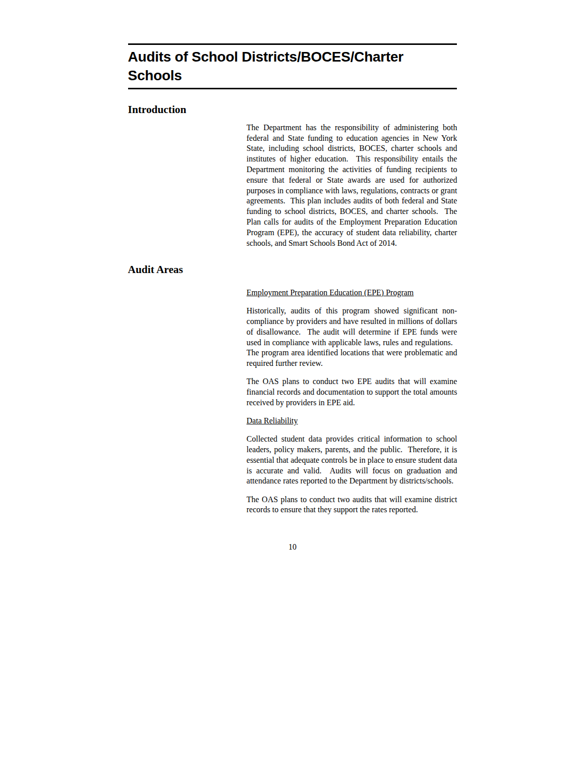Audits of School Districts/BOCES/Charter Schools
Introduction
The Department has the responsibility of administering both federal and State funding to education agencies in New York State, including school districts, BOCES, charter schools and institutes of higher education. This responsibility entails the Department monitoring the activities of funding recipients to ensure that federal or State awards are used for authorized purposes in compliance with laws, regulations, contracts or grant agreements. This plan includes audits of both federal and State funding to school districts, BOCES, and charter schools. The Plan calls for audits of the Employment Preparation Education Program (EPE), the accuracy of student data reliability, charter schools, and Smart Schools Bond Act of 2014.
Audit Areas
Employment Preparation Education (EPE) Program
Historically, audits of this program showed significant non-compliance by providers and have resulted in millions of dollars of disallowance. The audit will determine if EPE funds were used in compliance with applicable laws, rules and regulations. The program area identified locations that were problematic and required further review.
The OAS plans to conduct two EPE audits that will examine financial records and documentation to support the total amounts received by providers in EPE aid.
Data Reliability
Collected student data provides critical information to school leaders, policy makers, parents, and the public. Therefore, it is essential that adequate controls be in place to ensure student data is accurate and valid. Audits will focus on graduation and attendance rates reported to the Department by districts/schools.
The OAS plans to conduct two audits that will examine district records to ensure that they support the rates reported.
10